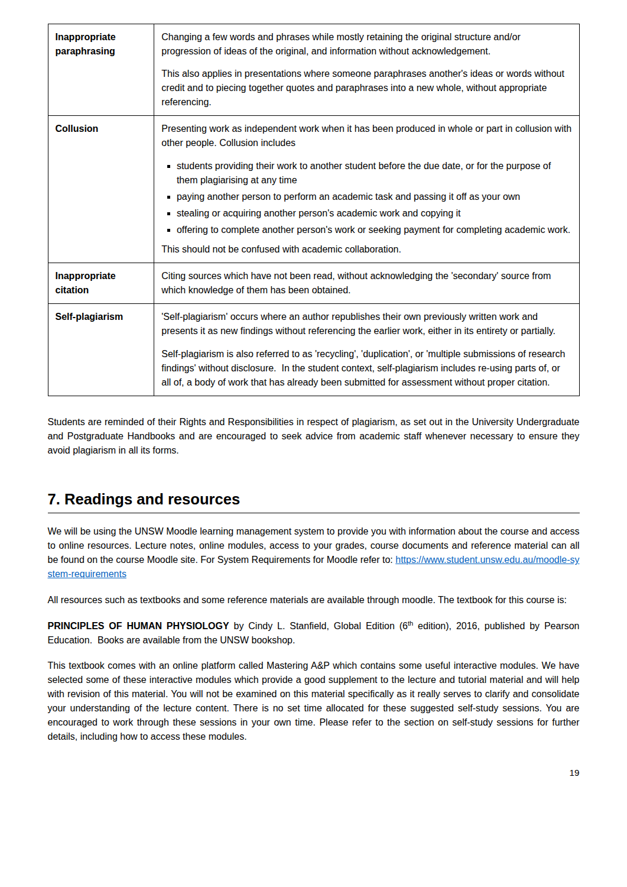| Inappropriate paraphrasing | Changing a few words and phrases while mostly retaining the original structure and/or progression of ideas of the original, and information without acknowledgement. This also applies in presentations where someone paraphrases another's ideas or words without credit and to piecing together quotes and paraphrases into a new whole, without appropriate referencing. |
| Collusion | Presenting work as independent work when it has been produced in whole or part in collusion with other people. Collusion includes students providing their work to another student before the due date, or for the purpose of them plagiarising at any time paying another person to perform an academic task and passing it off as your own stealing or acquiring another person's academic work and copying it offering to complete another person's work or seeking payment for completing academic work. This should not be confused with academic collaboration. |
| Inappropriate citation | Citing sources which have not been read, without acknowledging the 'secondary' source from which knowledge of them has been obtained. |
| Self-plagiarism | 'Self-plagiarism' occurs where an author republishes their own previously written work and presents it as new findings without referencing the earlier work, either in its entirety or partially. Self-plagiarism is also referred to as 'recycling', 'duplication', or 'multiple submissions of research findings' without disclosure. In the student context, self-plagiarism includes re-using parts of, or all of, a body of work that has already been submitted for assessment without proper citation. |
Students are reminded of their Rights and Responsibilities in respect of plagiarism, as set out in the University Undergraduate and Postgraduate Handbooks and are encouraged to seek advice from academic staff whenever necessary to ensure they avoid plagiarism in all its forms.
7. Readings and resources
We will be using the UNSW Moodle learning management system to provide you with information about the course and access to online resources. Lecture notes, online modules, access to your grades, course documents and reference material can all be found on the course Moodle site. For System Requirements for Moodle refer to: https://www.student.unsw.edu.au/moodle-system-requirements
All resources such as textbooks and some reference materials are available through moodle. The textbook for this course is:
PRINCIPLES OF HUMAN PHYSIOLOGY by Cindy L. Stanfield, Global Edition (6th edition), 2016, published by Pearson Education. Books are available from the UNSW bookshop.
This textbook comes with an online platform called Mastering A&P which contains some useful interactive modules. We have selected some of these interactive modules which provide a good supplement to the lecture and tutorial material and will help with revision of this material. You will not be examined on this material specifically as it really serves to clarify and consolidate your understanding of the lecture content. There is no set time allocated for these suggested self-study sessions. You are encouraged to work through these sessions in your own time. Please refer to the section on self-study sessions for further details, including how to access these modules.
19